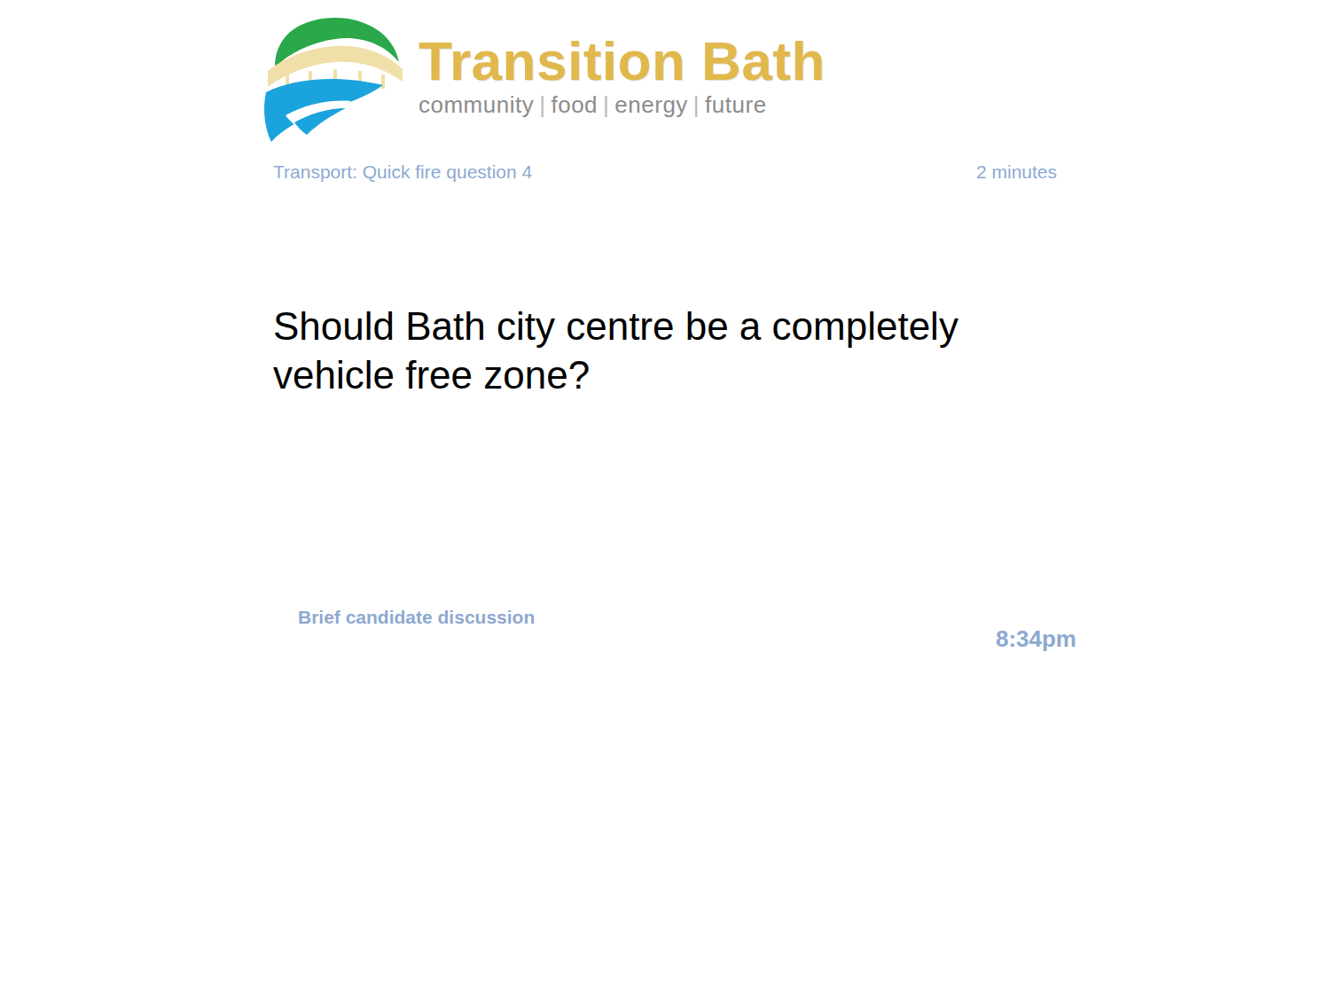Transition Bath
community|food|energy|future
Transport: Quick fire question 4
2 minutes
Should Bath city centre be a completely vehicle free zone?
Brief candidate discussion
8:34pm